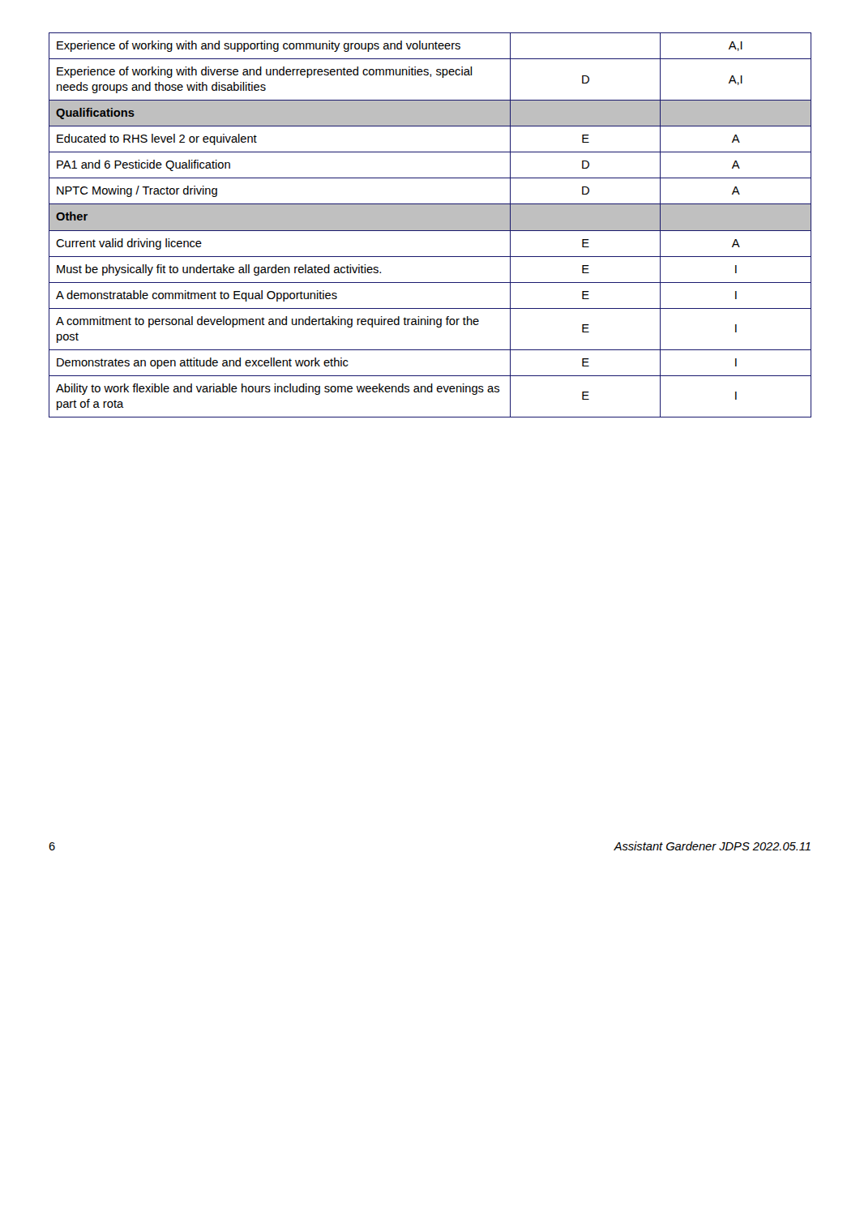| Experience of working with and supporting community groups and volunteers | | A,I |
| Experience of working with diverse and underrepresented communities, special needs groups and those with disabilities | D | A,I |
| Qualifications | | |
| Educated to RHS level 2 or equivalent | E | A |
| PA1 and 6 Pesticide Qualification | D | A |
| NPTC Mowing / Tractor driving | D | A |
| Other | | |
| Current valid driving licence | E | A |
| Must be physically fit to undertake all garden related activities. | E | I |
| A demonstratable commitment to Equal Opportunities | E | I |
| A commitment to personal development and undertaking required training for the post | E | I |
| Demonstrates an open attitude and excellent work ethic | E | I |
| Ability to work flexible and variable hours including some weekends and evenings as part of a rota | E | I |
6 Assistant Gardener JDPS 2022.05.11